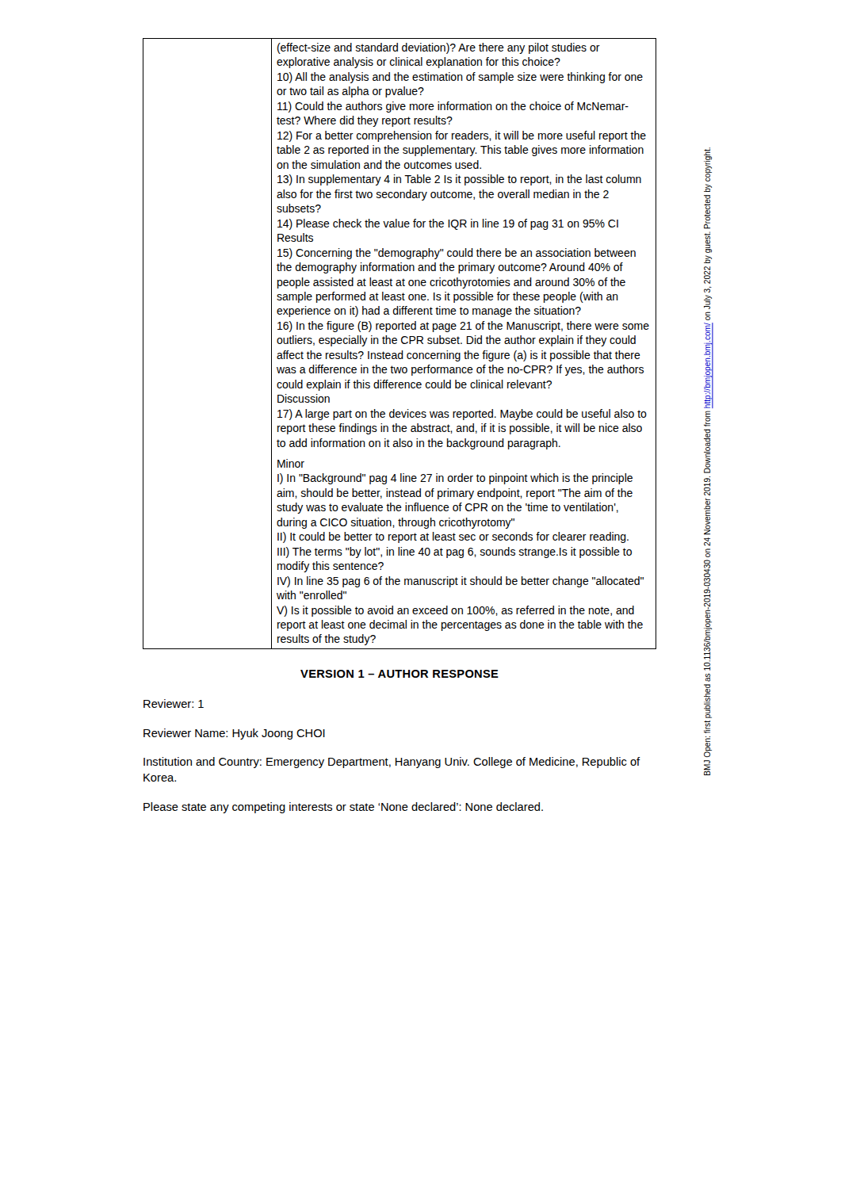BMJ Open: first published as 10.1136/bmjopen-2019-030430 on 24 November 2019. Downloaded from http://bmjopen.bmj.com/ on July 3, 2022 by guest. Protected by copyright.
| | (effect-size and standard deviation)? Are there any pilot studies or explorative analysis or clinical explanation for this choice? 10) All the analysis and the estimation of sample size were thinking for one or two tail as alpha or pvalue? 11) Could the authors give more information on the choice of McNemar-test? Where did they report results? 12) For a better comprehension for readers, it will be more useful report the table 2 as reported in the supplementary. This table gives more information on the simulation and the outcomes used. 13) In supplementary 4 in Table 2 Is it possible to report, in the last column also for the first two secondary outcome, the overall median in the 2 subsets? 14) Please check the value for the IQR in line 19 of pag 31 on 95% CI Results 15) Concerning the "demography" could there be an association between the demography information and the primary outcome? Around 40% of people assisted at least at one cricothyrotomies and around 30% of the sample performed at least one. Is it possible for these people (with an experience on it) had a different time to manage the situation? 16) In the figure (B) reported at page 21 of the Manuscript, there were some outliers, especially in the CPR subset. Did the author explain if they could affect the results? Instead concerning the figure (a) is it possible that there was a difference in the two performance of the no-CPR? If yes, the authors could explain if this difference could be clinical relevant? Discussion 17) A large part on the devices was reported. Maybe could be useful also to report these findings in the abstract, and, if it is possible, it will be nice also to add information on it also in the background paragraph. Minor I) In "Background" pag 4 line 27 in order to pinpoint which is the principle aim, should be better, instead of primary endpoint, report "The aim of the study was to evaluate the influence of CPR on the 'time to ventilation', during a CICO situation, through cricothyrotomy" II) It could be better to report at least sec or seconds for clearer reading. III) The terms "by lot", in line 40 at pag 6, sounds strange.Is it possible to modify this sentence? IV) In line 35 pag 6 of the manuscript it should be better change "allocated" with "enrolled" V) Is it possible to avoid an exceed on 100%, as referred in the note, and report at least one decimal in the percentages as done in the table with the results of the study? |
VERSION 1 – AUTHOR RESPONSE
Reviewer: 1
Reviewer Name: Hyuk Joong CHOI
Institution and Country: Emergency Department, Hanyang Univ. College of Medicine, Republic of Korea.
Please state any competing interests or state ‘None declared’: None declared.